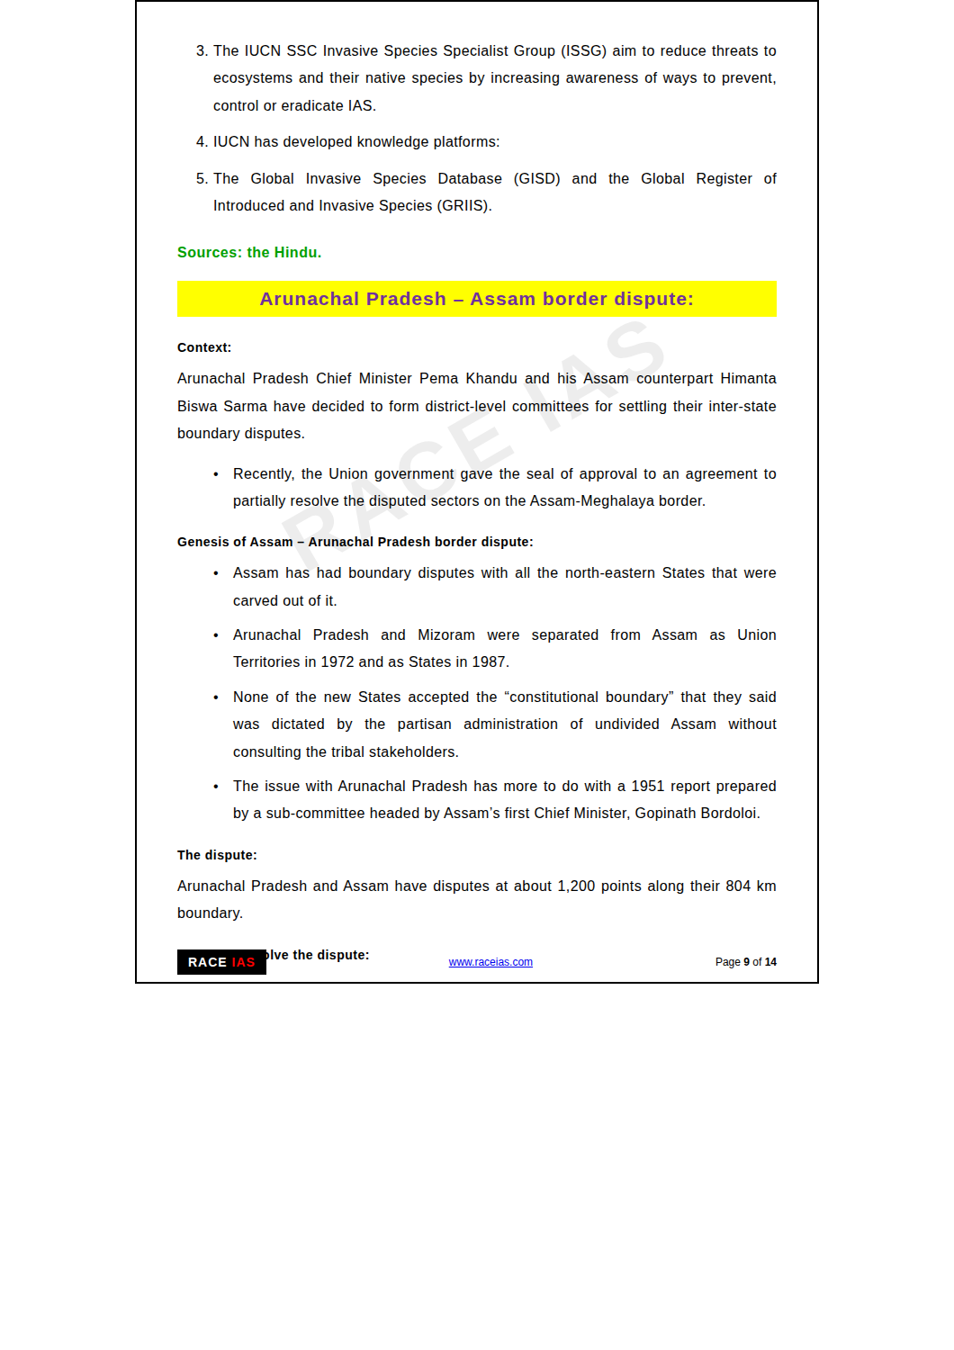RACE IAS
The IUCN SSC Invasive Species Specialist Group (ISSG) aim to reduce threats to ecosystems and their native species by increasing awareness of ways to prevent, control or eradicate IAS.
IUCN has developed knowledge platforms:
The Global Invasive Species Database (GISD) and the Global Register of Introduced and Invasive Species (GRIIS).
Sources: the Hindu.
Arunachal Pradesh – Assam border dispute:
Context:
Arunachal Pradesh Chief Minister Pema Khandu and his Assam counterpart Himanta Biswa Sarma have decided to form district-level committees for settling their inter-state boundary disputes.
Recently, the Union government gave the seal of approval to an agreement to partially resolve the disputed sectors on the Assam-Meghalaya border.
Genesis of Assam – Arunachal Pradesh border dispute:
Assam has had boundary disputes with all the north-eastern States that were carved out of it.
Arunachal Pradesh and Mizoram were separated from Assam as Union Territories in 1972 and as States in 1987.
None of the new States accepted the “constitutional boundary” that they said was dictated by the partisan administration of undivided Assam without consulting the tribal stakeholders.
The issue with Arunachal Pradesh has more to do with a 1951 report prepared by a sub-committee headed by Assam’s first Chief Minister, Gopinath Bordoloi.
The dispute:
Arunachal Pradesh and Assam have disputes at about 1,200 points along their 804 km boundary.
Efforts to resolve the dispute:
RACE IAS
www.raceias.com
Page 9 of 14